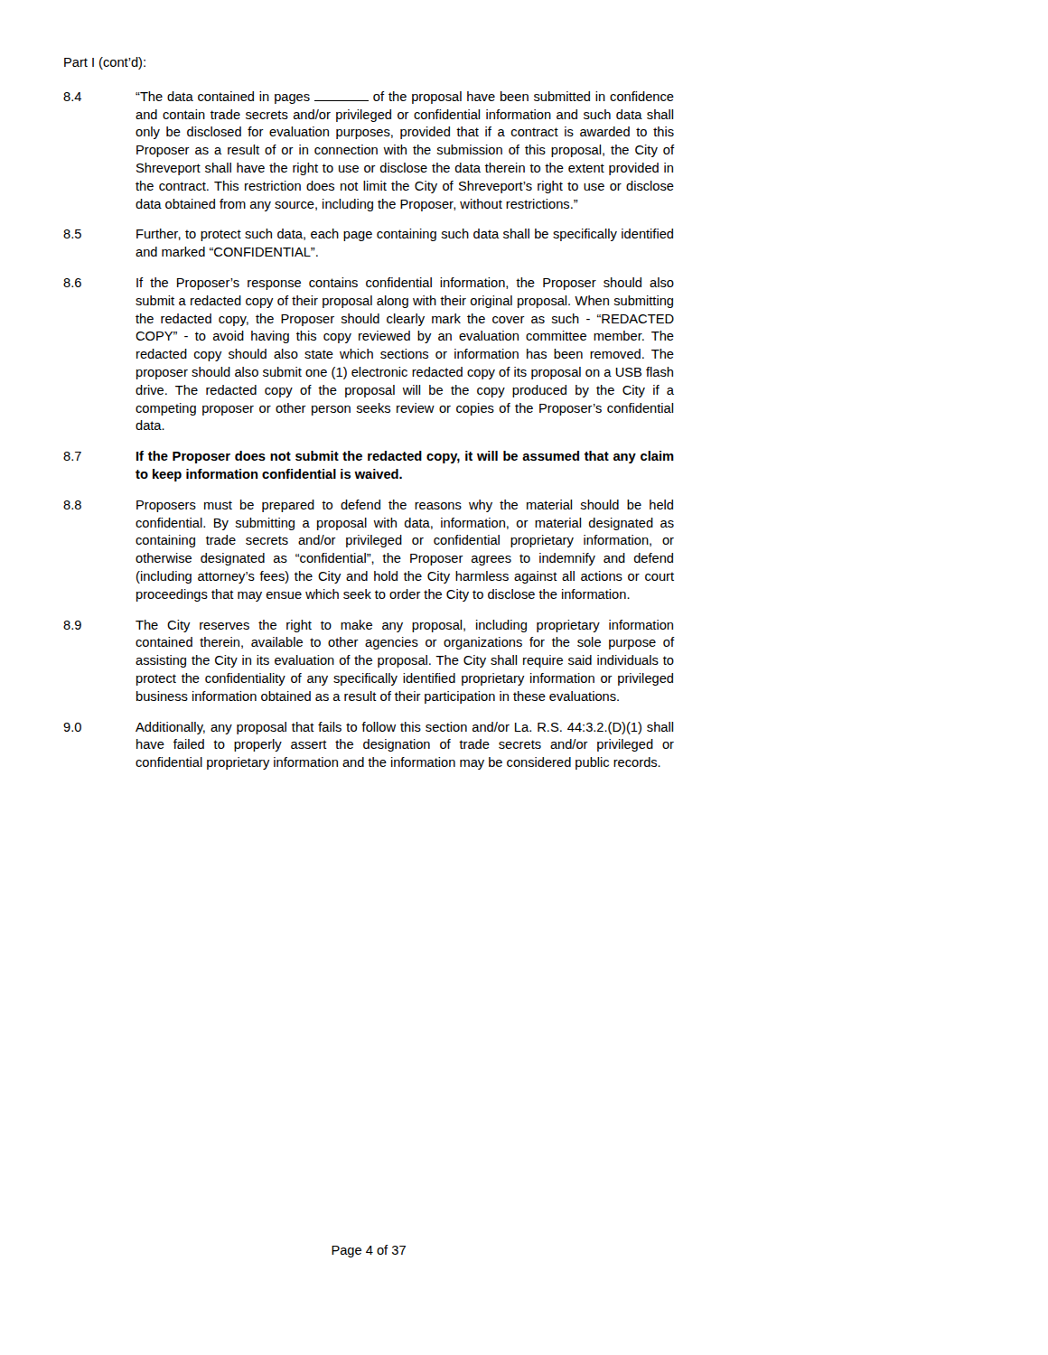Part I (cont’d):
8.4
“The data contained in pages of the proposal have been submitted in confidence and contain trade secrets and/or privileged or confidential information and such data shall only be disclosed for evaluation purposes, provided that if a contract is awarded to this Proposer as a result of or in connection with the submission of this proposal, the City of Shreveport shall have the right to use or disclose the data therein to the extent provided in the contract. This restriction does not limit the City of Shreveport’s right to use or disclose data obtained from any source, including the Proposer, without restrictions.”
8.5
Further, to protect such data, each page containing such data shall be specifically identified and marked “CONFIDENTIAL”.
8.6
If the Proposer’s response contains confidential information, the Proposer should also submit a redacted copy of their proposal along with their original proposal. When submitting the redacted copy, the Proposer should clearly mark the cover as such - “REDACTED COPY” - to avoid having this copy reviewed by an evaluation committee member. The redacted copy should also state which sections or information has been removed. The proposer should also submit one (1) electronic redacted copy of its proposal on a USB flash drive. The redacted copy of the proposal will be the copy produced by the City if a competing proposer or other person seeks review or copies of the Proposer’s confidential data.
8.7
If the Proposer does not submit the redacted copy, it will be assumed that any claim to keep information confidential is waived.
8.8
Proposers must be prepared to defend the reasons why the material should be held confidential. By submitting a proposal with data, information, or material designated as containing trade secrets and/or privileged or confidential proprietary information, or otherwise designated as “confidential”, the Proposer agrees to indemnify and defend (including attorney’s fees) the City and hold the City harmless against all actions or court proceedings that may ensue which seek to order the City to disclose the information.
8.9
The City reserves the right to make any proposal, including proprietary information contained therein, available to other agencies or organizations for the sole purpose of assisting the City in its evaluation of the proposal. The City shall require said individuals to protect the confidentiality of any specifically identified proprietary information or privileged business information obtained as a result of their participation in these evaluations.
9.0
Additionally, any proposal that fails to follow this section and/or La. R.S. 44:3.2.(D)(1) shall have failed to properly assert the designation of trade secrets and/or privileged or confidential proprietary information and the information may be considered public records.
Page 4 of 37